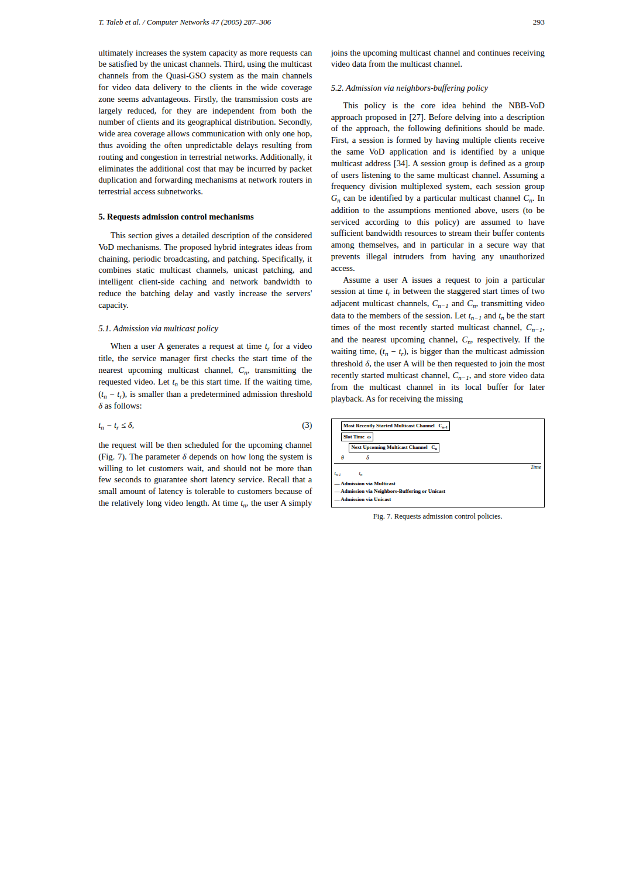T. Taleb et al. / Computer Networks 47 (2005) 287–306 293
ultimately increases the system capacity as more requests can be satisfied by the unicast channels. Third, using the multicast channels from the Quasi-GSO system as the main channels for video data delivery to the clients in the wide coverage zone seems advantageous. Firstly, the transmission costs are largely reduced, for they are independent from both the number of clients and its geographical distribution. Secondly, wide area coverage allows communication with only one hop, thus avoiding the often unpredictable delays resulting from routing and congestion in terrestrial networks. Additionally, it eliminates the additional cost that may be incurred by packet duplication and forwarding mechanisms at network routers in terrestrial access subnetworks.
5. Requests admission control mechanisms
This section gives a detailed description of the considered VoD mechanisms. The proposed hybrid integrates ideas from chaining, periodic broadcasting, and patching. Specifically, it combines static multicast channels, unicast patching, and intelligent client-side caching and network bandwidth to reduce the batching delay and vastly increase the servers' capacity.
5.1. Admission via multicast policy
When a user A generates a request at time tr for a video title, the service manager first checks the start time of the nearest upcoming multicast channel, Cn, transmitting the requested video. Let tn be this start time. If the waiting time, (tn − tr), is smaller than a predetermined admission threshold δ as follows:
tn − tr ≤ δ, (3)
the request will be then scheduled for the upcoming channel (Fig. 7). The parameter δ depends on how long the system is willing to let customers wait, and should not be more than few seconds to guarantee short latency service. Recall that a small amount of latency is tolerable to customers because of the relatively long video length. At time tn, the user A simply joins the upcoming multicast channel and continues receiving video data from the multicast channel.
5.2. Admission via neighbors-buffering policy
This policy is the core idea behind the NBB-VoD approach proposed in [27]. Before delving into a description of the approach, the following definitions should be made. First, a session is formed by having multiple clients receive the same VoD application and is identified by a unique multicast address [34]. A session group is defined as a group of users listening to the same multicast channel. Assuming a frequency division multiplexed system, each session group Gn can be identified by a particular multicast channel Cn. In addition to the assumptions mentioned above, users (to be serviced according to this policy) are assumed to have sufficient bandwidth resources to stream their buffer contents among themselves, and in particular in a secure way that prevents illegal intruders from having any unauthorized access.
Assume a user A issues a request to join a particular session at time tr in between the staggered start times of two adjacent multicast channels, Cn−1 and Cn, transmitting video data to the members of the session. Let tn−1 and tn be the start times of the most recently started multicast channel, Cn−1, and the nearest upcoming channel, Cn, respectively. If the waiting time, (tn − tr), is bigger than the multicast admission threshold δ, the user A will be then requested to join the most recently started multicast channel, Cn−1, and store video data from the multicast channel in its local buffer for later playback. As for receiving the missing
Most Recently Started Multicast Channel Cn-1
Slot Time ω
Next Upcoming Multicast Channel Cn
θ δ
Time
tn-1 tn
Admission via Multicast
Admission via Neighbors-Buffering or Unicast
Admission via Unicast
Fig. 7. Requests admission control policies.